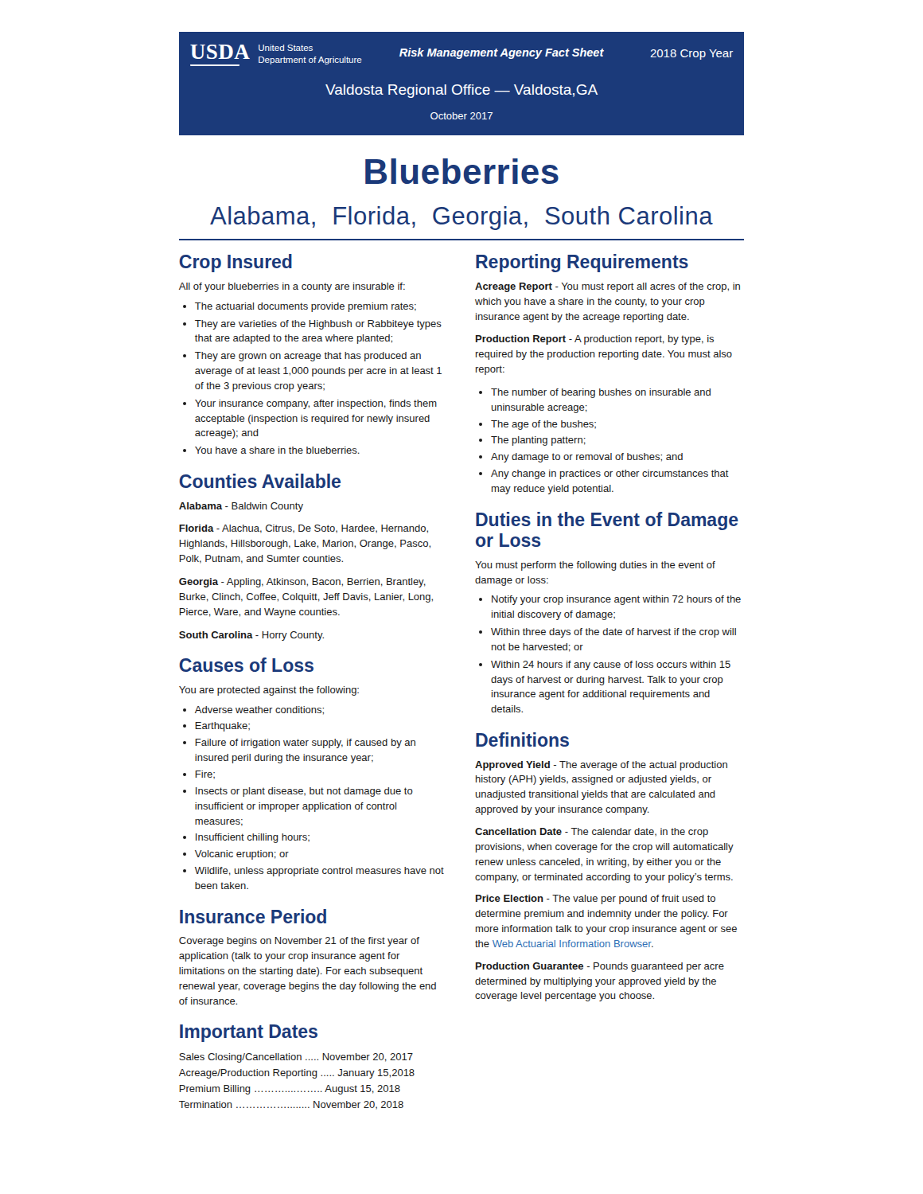USDA
United States
Department of Agriculture
Risk Management Agency Fact Sheet
2018 Crop Year
Valdosta Regional Office — Valdosta,GA
October 2017
Blueberries
Alabama, Florida, Georgia, South Carolina
Crop Insured
All of your blueberries in a county are insurable if:
The actuarial documents provide premium rates;
They are varieties of the Highbush or Rabbiteye types that are adapted to the area where planted;
They are grown on acreage that has produced an average of at least 1,000 pounds per acre in at least 1 of the 3 previous crop years;
Your insurance company, after inspection, finds them acceptable (inspection is required for newly insured acreage); and
You have a share in the blueberries.
Counties Available
Alabama - Baldwin County
Florida - Alachua, Citrus, De Soto, Hardee, Hernando, Highlands, Hillsborough, Lake, Marion, Orange, Pasco, Polk, Putnam, and Sumter counties.
Georgia - Appling, Atkinson, Bacon, Berrien, Brantley, Burke, Clinch, Coffee, Colquitt, Jeff Davis, Lanier, Long, Pierce, Ware, and Wayne counties.
South Carolina - Horry County.
Causes of Loss
You are protected against the following:
Adverse weather conditions;
Earthquake;
Failure of irrigation water supply, if caused by an insured peril during the insurance year;
Fire;
Insects or plant disease, but not damage due to insufficient or improper application of control measures;
Insufficient chilling hours;
Volcanic eruption; or
Wildlife, unless appropriate control measures have not been taken.
Insurance Period
Coverage begins on November 21 of the first year of application (talk to your crop insurance agent for limitations on the starting date). For each subsequent renewal year, coverage begins the day following the end of insurance.
Important Dates
Sales Closing/Cancellation ..... November 20, 2017 Acreage/Production Reporting ..... January 15,2018 Premium Billing ………....…….. August 15, 2018 Termination ……………........ November 20, 2018
Reporting Requirements
Acreage Report - You must report all acres of the crop, in which you have a share in the county, to your crop insurance agent by the acreage reporting date.
Production Report - A production report, by type, is required by the production reporting date. You must also report:
The number of bearing bushes on insurable and uninsurable acreage;
The age of the bushes;
The planting pattern;
Any damage to or removal of bushes; and
Any change in practices or other circumstances that may reduce yield potential.
Duties in the Event of Damage or Loss
You must perform the following duties in the event of damage or loss:
Notify your crop insurance agent within 72 hours of the initial discovery of damage;
Within three days of the date of harvest if the crop will not be harvested; or
Within 24 hours if any cause of loss occurs within 15 days of harvest or during harvest. Talk to your crop insurance agent for additional requirements and details.
Definitions
Approved Yield - The average of the actual production history (APH) yields, assigned or adjusted yields, or unadjusted transitional yields that are calculated and approved by your insurance company.
Cancellation Date - The calendar date, in the crop provisions, when coverage for the crop will automatically renew unless canceled, in writing, by either you or the company, or terminated according to your policy’s terms.
Price Election - The value per pound of fruit used to determine premium and indemnity under the policy. For more information talk to your crop insurance agent or see the Web Actuarial Information Browser.
Production Guarantee - Pounds guaranteed per acre determined by multiplying your approved yield by the coverage level percentage you choose.